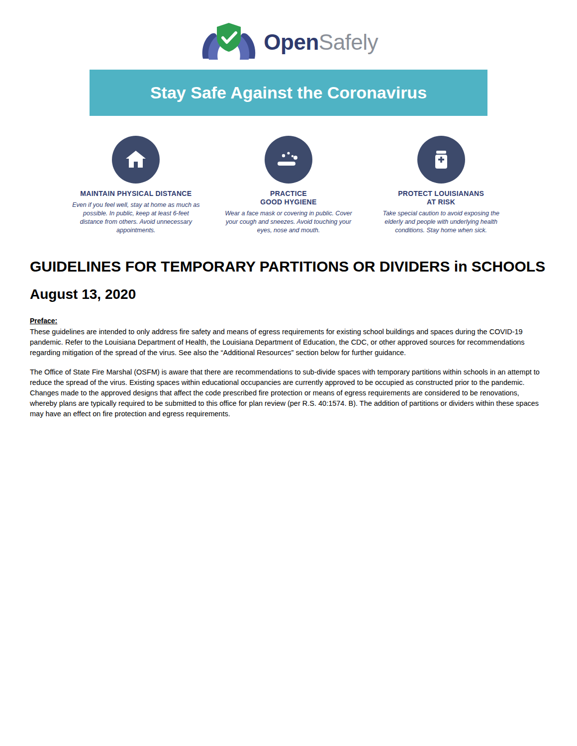Open Safely
Stay Safe Against the Coronavirus
MAINTAIN PHYSICAL DISTANCE
Even if you feel well, stay at home as much as possible. In public, keep at least 6-feet distance from others. Avoid unnecessary appointments.
PRACTICE
GOOD HYGIENE
Wear a face mask or covering in public. Cover your cough and sneezes. Avoid touching your eyes, nose and mouth.
PROTECT LOUISIANANS
AT RISK
Take special caution to avoid exposing the elderly and people with underlying health conditions. Stay home when sick.
GUIDELINES FOR TEMPORARY PARTITIONS OR DIVIDERS in SCHOOLS
August 13, 2020
Preface:
These guidelines are intended to only address fire safety and means of egress requirements for existing school buildings and spaces during the COVID-19 pandemic. Refer to the Louisiana Department of Health, the Louisiana Department of Education, the CDC, or other approved sources for recommendations regarding mitigation of the spread of the virus. See also the “Additional Resources” section below for further guidance.
The Office of State Fire Marshal (OSFM) is aware that there are recommendations to sub-divide spaces with temporary partitions within schools in an attempt to reduce the spread of the virus. Existing spaces within educational occupancies are currently approved to be occupied as constructed prior to the pandemic. Changes made to the approved designs that affect the code prescribed fire protection or means of egress requirements are considered to be renovations, whereby plans are typically required to be submitted to this office for plan review (per R.S. 40:1574. B). The addition of partitions or dividers within these spaces may have an effect on fire protection and egress requirements.